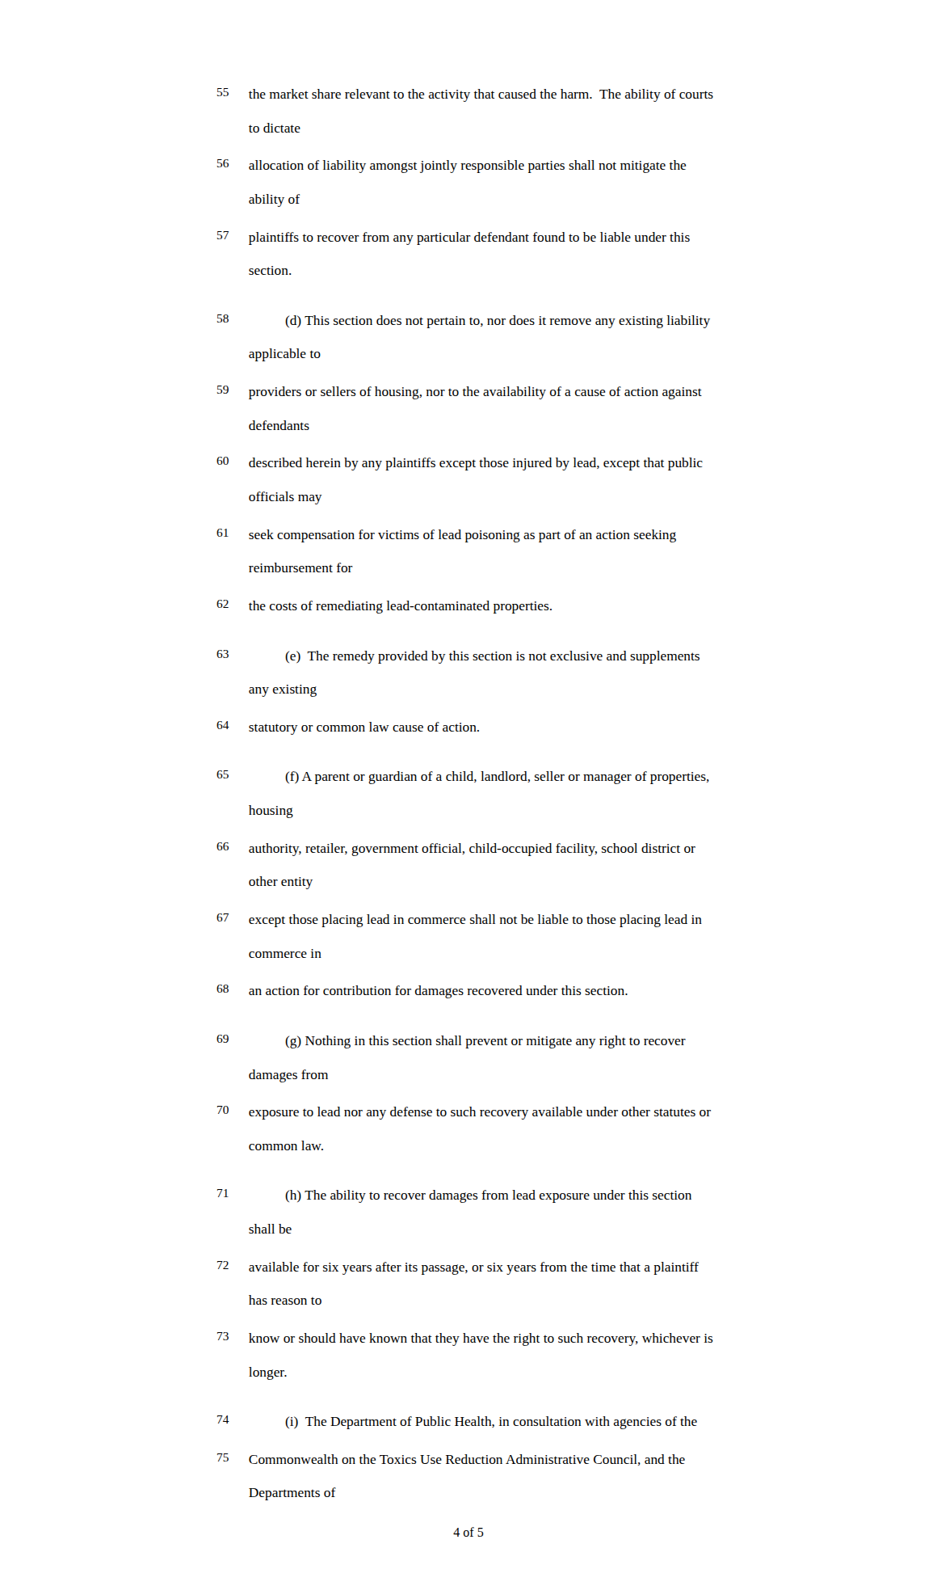55
the market share relevant to the activity that caused the harm. The ability of courts to dictate
56
allocation of liability amongst jointly responsible parties shall not mitigate the ability of
57
plaintiffs to recover from any particular defendant found to be liable under this section.
58
(d) This section does not pertain to, nor does it remove any existing liability applicable to
59
providers or sellers of housing, nor to the availability of a cause of action against defendants
60
described herein by any plaintiffs except those injured by lead, except that public officials may
61
seek compensation for victims of lead poisoning as part of an action seeking reimbursement for
62
the costs of remediating lead-contaminated properties.
63
(e) The remedy provided by this section is not exclusive and supplements any existing
64
statutory or common law cause of action.
65
(f) A parent or guardian of a child, landlord, seller or manager of properties, housing
66
authority, retailer, government official, child-occupied facility, school district or other entity
67
except those placing lead in commerce shall not be liable to those placing lead in commerce in
68
an action for contribution for damages recovered under this section.
69
(g) Nothing in this section shall prevent or mitigate any right to recover damages from
70
exposure to lead nor any defense to such recovery available under other statutes or common law.
71
(h) The ability to recover damages from lead exposure under this section shall be
72
available for six years after its passage, or six years from the time that a plaintiff has reason to
73
know or should have known that they have the right to such recovery, whichever is longer.
74
(i) The Department of Public Health, in consultation with agencies of the
75
Commonwealth on the Toxics Use Reduction Administrative Council, and the Departments of
4 of 5